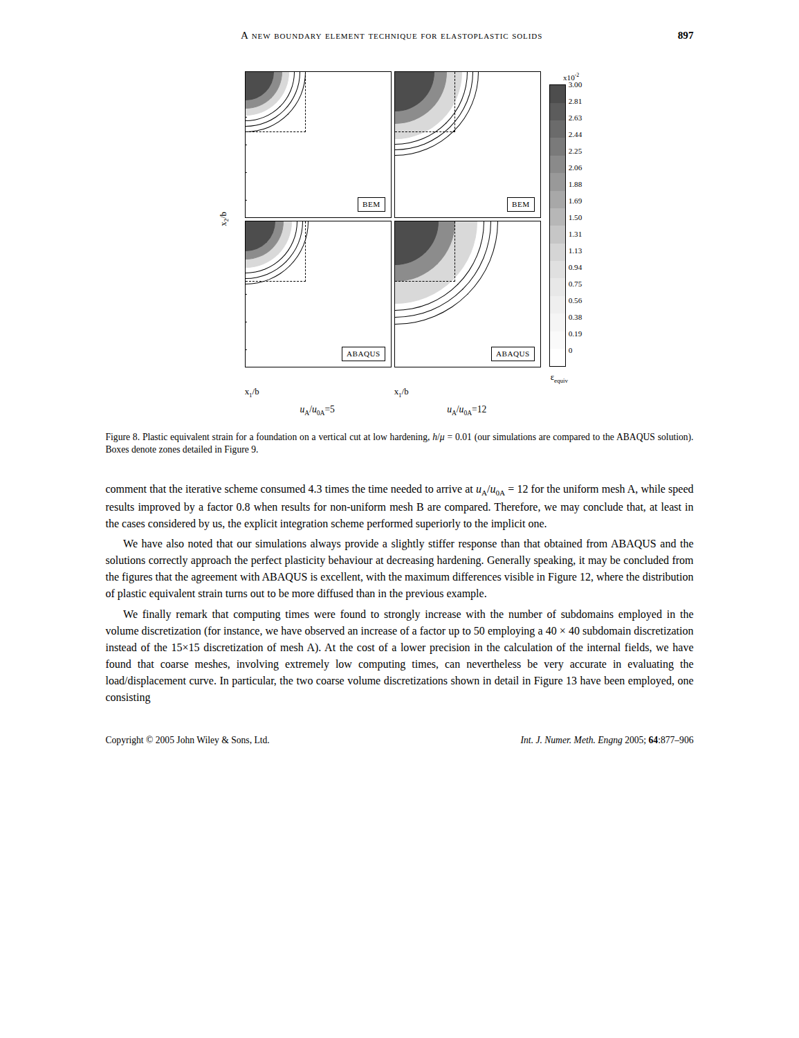A new boundary element technique for elastoplastic solids 897
x2/b
↓↓↓↓
0.8 0.4 0 -0.4 -0.8
BEM
↓↓↓↓
BEM
↓↓↓↓
0.8 0.4 0 -0.4 -0.8
-0.8 -0.4 0 0.4 0.8
ABAQUS
↓↓↓↓
-0.8 -0.4 0 0.4 0.8
ABAQUS
x1/b uA/u0A=5
x1/b uA/u0A=12
x10-2
3.00 2.81 2.63 2.44 2.25 2.06 1.88 1.69 1.50 1.31 1.13 0.94 0.75 0.56 0.38 0.19 0
εequiv
Figure 8. Plastic equivalent strain for a foundation on a vertical cut at low hardening, h/μ = 0.01 (our simulations are compared to the ABAQUS solution). Boxes denote zones detailed in Figure 9.
comment that the iterative scheme consumed 4.3 times the time needed to arrive at uA/u0A = 12 for the uniform mesh A, while speed results improved by a factor 0.8 when results for non-uniform mesh B are compared. Therefore, we may conclude that, at least in the cases considered by us, the explicit integration scheme performed superiorly to the implicit one.
We have also noted that our simulations always provide a slightly stiffer response than that obtained from ABAQUS and the solutions correctly approach the perfect plasticity behaviour at decreasing hardening. Generally speaking, it may be concluded from the figures that the agreement with ABAQUS is excellent, with the maximum differences visible in Figure 12, where the distribution of plastic equivalent strain turns out to be more diffused than in the previous example.
We finally remark that computing times were found to strongly increase with the number of subdomains employed in the volume discretization (for instance, we have observed an increase of a factor up to 50 employing a 40 × 40 subdomain discretization instead of the 15×15 discretization of mesh A). At the cost of a lower precision in the calculation of the internal fields, we have found that coarse meshes, involving extremely low computing times, can nevertheless be very accurate in evaluating the load/displacement curve. In particular, the two coarse volume discretizations shown in detail in Figure 13 have been employed, one consisting
Copyright © 2005 John Wiley & Sons, Ltd. Int. J. Numer. Meth. Engng 2005; 64:877–906